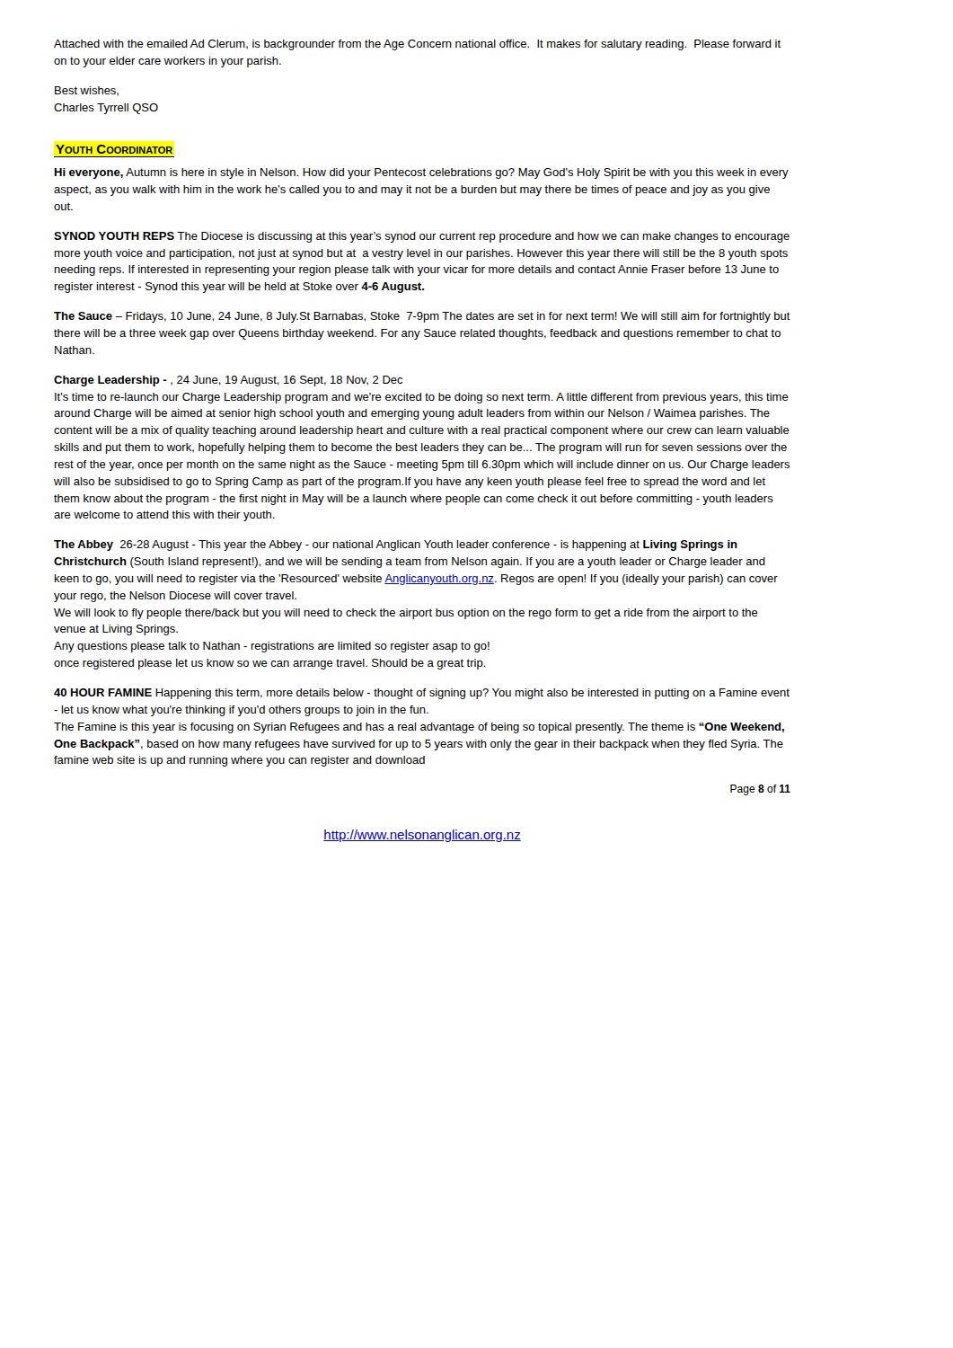Attached with the emailed Ad Clerum, is backgrounder from the Age Concern national office. It makes for salutary reading. Please forward it on to your elder care workers in your parish.
Best wishes,
Charles Tyrrell QSO
Youth Coordinator
Hi everyone, Autumn is here in style in Nelson. How did your Pentecost celebrations go? May God's Holy Spirit be with you this week in every aspect, as you walk with him in the work he's called you to and may it not be a burden but may there be times of peace and joy as you give out.
SYNOD YOUTH REPS The Diocese is discussing at this year’s synod our current rep procedure and how we can make changes to encourage more youth voice and participation, not just at synod but at a vestry level in our parishes. However this year there will still be the 8 youth spots needing reps. If interested in representing your region please talk with your vicar for more details and contact Annie Fraser before 13 June to register interest - Synod this year will be held at Stoke over 4-6 August.
The Sauce – Fridays, 10 June, 24 June, 8 July.St Barnabas, Stoke 7-9pm The dates are set in for next term! We will still aim for fortnightly but there will be a three week gap over Queens birthday weekend. For any Sauce related thoughts, feedback and questions remember to chat to Nathan.
Charge Leadership - , 24 June, 19 August, 16 Sept, 18 Nov, 2 Dec
It's time to re-launch our Charge Leadership program and we're excited to be doing so next term. A little different from previous years, this time around Charge will be aimed at senior high school youth and emerging young adult leaders from within our Nelson / Waimea parishes. The content will be a mix of quality teaching around leadership heart and culture with a real practical component where our crew can learn valuable skills and put them to work, hopefully helping them to become the best leaders they can be... The program will run for seven sessions over the rest of the year, once per month on the same night as the Sauce - meeting 5pm till 6.30pm which will include dinner on us. Our Charge leaders will also be subsidised to go to Spring Camp as part of the program.If you have any keen youth please feel free to spread the word and let them know about the program - the first night in May will be a launch where people can come check it out before committing - youth leaders are welcome to attend this with their youth.
The Abbey 26-28 August - This year the Abbey - our national Anglican Youth leader conference - is happening at Living Springs in Christchurch (South Island represent!), and we will be sending a team from Nelson again. If you are a youth leader or Charge leader and keen to go, you will need to register via the 'Resourced' website Anglicanyouth.org.nz. Regos are open! If you (ideally your parish) can cover your rego, the Nelson Diocese will cover travel.
We will look to fly people there/back but you will need to check the airport bus option on the rego form to get a ride from the airport to the venue at Living Springs.
Any questions please talk to Nathan - registrations are limited so register asap to go!
once registered please let us know so we can arrange travel. Should be a great trip.
40 HOUR FAMINE Happening this term, more details below - thought of signing up? You might also be interested in putting on a Famine event - let us know what you're thinking if you'd others groups to join in the fun.
The Famine is this year is focusing on Syrian Refugees and has a real advantage of being so topical presently. The theme is “One Weekend, One Backpack”, based on how many refugees have survived for up to 5 years with only the gear in their backpack when they fled Syria. The famine web site is up and running where you can register and download
Page 8 of 11
http://www.nelsonanglican.org.nz